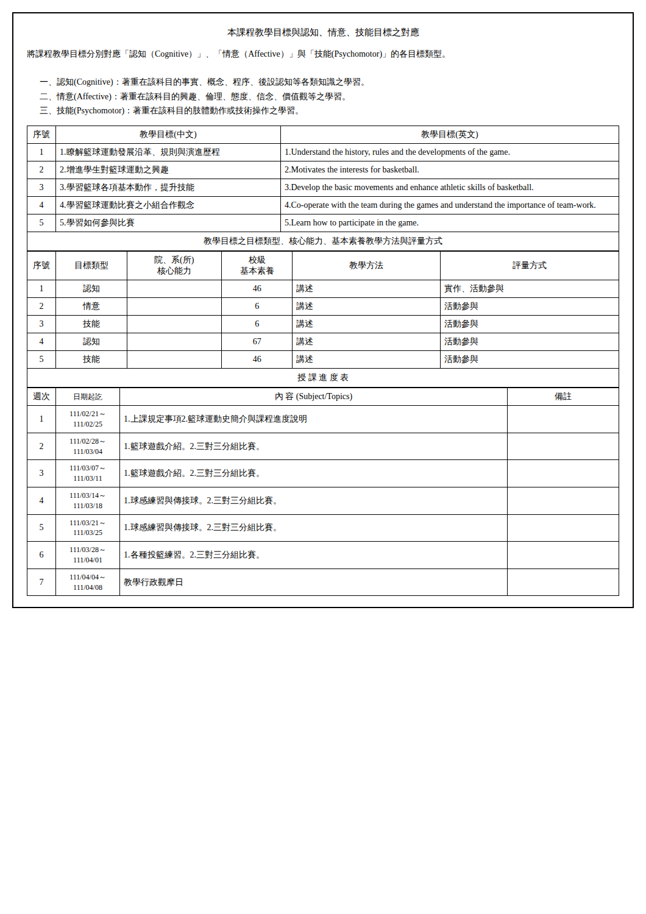本課程教學目標與認知、情意、技能目標之對應
將課程教學目標分別對應「認知（Cognitive）」、「情意（Affective）」與「技能(Psychomotor)」的各目標類型。
一、認知(Cognitive)：著重在該科目的事實、概念、程序、後設認知等各類知識之學習。
二、情意(Affective)：著重在該科目的興趣、倫理、態度、信念、價值觀等之學習。
三、技能(Psychomotor)：著重在該科目的肢體動作或技術操作之學習。
| 序號 | 教學目標(中文) | 教學目標(英文) |
| --- | --- | --- |
| 1 | 1.瞭解籃球運動發展沿革、規則與演進歷程 | 1.Understand the history, rules and the developments of the game. |
| 2 | 2.增進學生對籃球運動之興趣 | 2.Motivates the interests for basketball. |
| 3 | 3.學習籃球各項基本動作，提升技能 | 3.Develop the basic movements and enhance athletic skills of basketball. |
| 4 | 4.學習籃球運動比賽之小組合作觀念 | 4.Co-operate with the team during the games and understand the importance of team-work. |
| 5 | 5.學習如何參與比賽 | 5.Learn how to participate in the game. |
| 教學目標之目標類型、核心能力、基本素養教學方法與評量方式 |
| 序號 | 目標類型 | 院、系(所) 核心能力 | 校級 基本素養 | 教學方法 | 評量方式 |
| --- | --- | --- | --- | --- | --- |
| 1 | 認知 | | 46 | 講述 | 實作、活動參與 |
| 2 | 情意 | | 6 | 講述 | 活動參與 |
| 3 | 技能 | | 6 | 講述 | 活動參與 |
| 4 | 認知 | | 67 | 講述 | 活動參與 |
| 5 | 技能 | | 46 | 講述 | 活動參與 |
| 授 課 進 度 表 |
| 週次 | 日期起訖 | 內 容 (Subject/Topics) | 備註 |
| --- | --- | --- | --- |
| 1 | 111/02/21～ 111/02/25 | 1.上課規定事項2.籃球運動史簡介與課程進度說明 | |
| 2 | 111/02/28～ 111/03/04 | 1.籃球遊戲介紹。2.三對三分組比賽。 | |
| 3 | 111/03/07～ 111/03/11 | 1.籃球遊戲介紹。2.三對三分組比賽。 | |
| 4 | 111/03/14～ 111/03/18 | 1.球感練習與傳接球。2.三對三分組比賽。 | |
| 5 | 111/03/21～ 111/03/25 | 1.球感練習與傳接球。2.三對三分組比賽。 | |
| 6 | 111/03/28～ 111/04/01 | 1.各種投籃練習。2.三對三分組比賽。 | |
| 7 | 111/04/04～ 111/04/08 | 教學行政觀摩日 | |